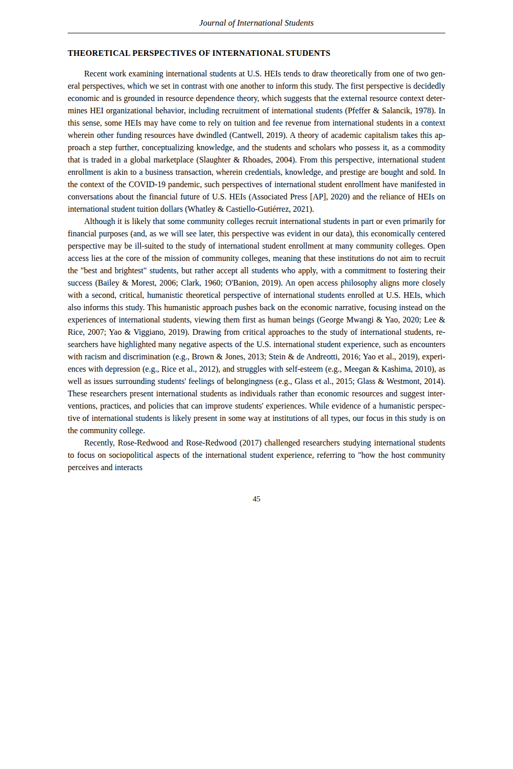Journal of International Students
Theoretical Perspectives of International Students
Recent work examining international students at U.S. HEIs tends to draw theoretically from one of two general perspectives, which we set in contrast with one another to inform this study. The first perspective is decidedly economic and is grounded in resource dependence theory, which suggests that the external resource context determines HEI organizational behavior, including recruitment of international students (Pfeffer & Salancik, 1978). In this sense, some HEIs may have come to rely on tuition and fee revenue from international students in a context wherein other funding resources have dwindled (Cantwell, 2019). A theory of academic capitalism takes this approach a step further, conceptualizing knowledge, and the students and scholars who possess it, as a commodity that is traded in a global marketplace (Slaughter & Rhoades, 2004). From this perspective, international student enrollment is akin to a business transaction, wherein credentials, knowledge, and prestige are bought and sold. In the context of the COVID-19 pandemic, such perspectives of international student enrollment have manifested in conversations about the financial future of U.S. HEIs (Associated Press [AP], 2020) and the reliance of HEIs on international student tuition dollars (Whatley & Castiello-Gutiérrez, 2021).
Although it is likely that some community colleges recruit international students in part or even primarily for financial purposes (and, as we will see later, this perspective was evident in our data), this economically centered perspective may be ill-suited to the study of international student enrollment at many community colleges. Open access lies at the core of the mission of community colleges, meaning that these institutions do not aim to recruit the "best and brightest" students, but rather accept all students who apply, with a commitment to fostering their success (Bailey & Morest, 2006; Clark, 1960; O'Banion, 2019). An open access philosophy aligns more closely with a second, critical, humanistic theoretical perspective of international students enrolled at U.S. HEIs, which also informs this study. This humanistic approach pushes back on the economic narrative, focusing instead on the experiences of international students, viewing them first as human beings (George Mwangi & Yao, 2020; Lee & Rice, 2007; Yao & Viggiano, 2019). Drawing from critical approaches to the study of international students, researchers have highlighted many negative aspects of the U.S. international student experience, such as encounters with racism and discrimination (e.g., Brown & Jones, 2013; Stein & de Andreotti, 2016; Yao et al., 2019), experiences with depression (e.g., Rice et al., 2012), and struggles with self-esteem (e.g., Meegan & Kashima, 2010), as well as issues surrounding students' feelings of belongingness (e.g., Glass et al., 2015; Glass & Westmont, 2014). These researchers present international students as individuals rather than economic resources and suggest interventions, practices, and policies that can improve students' experiences. While evidence of a humanistic perspective of international students is likely present in some way at institutions of all types, our focus in this study is on the community college.
Recently, Rose-Redwood and Rose-Redwood (2017) challenged researchers studying international students to focus on sociopolitical aspects of the international student experience, referring to "how the host community perceives and interacts
45